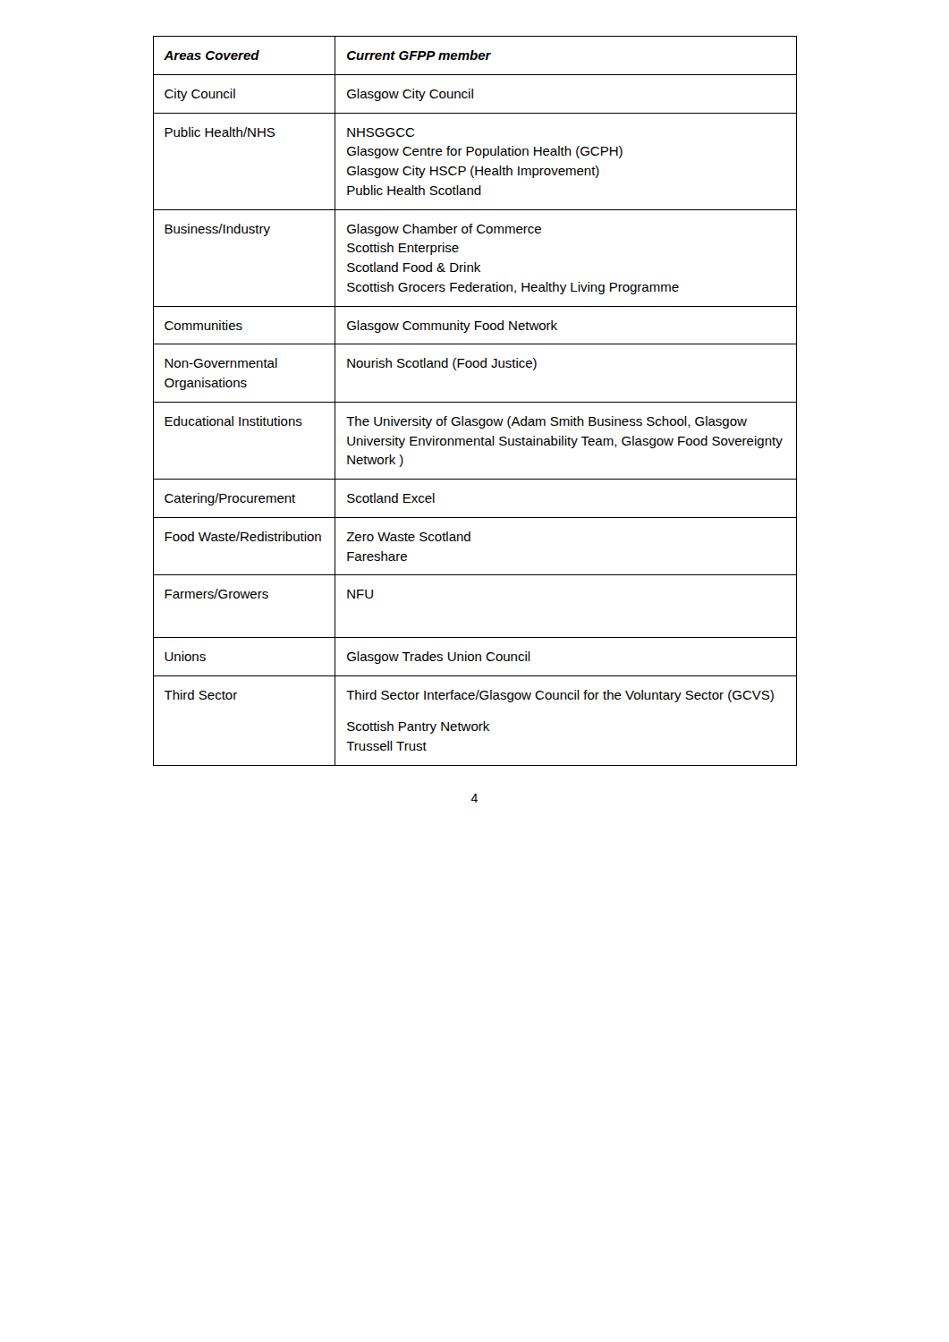| Areas Covered | Current GFPP member |
| --- | --- |
| City Council | Glasgow City Council |
| Public Health/NHS | NHSGGCC Glasgow Centre for Population Health (GCPH) Glasgow City HSCP (Health Improvement) Public Health Scotland |
| Business/Industry | Glasgow Chamber of Commerce Scottish Enterprise Scotland Food & Drink Scottish Grocers Federation, Healthy Living Programme |
| Communities | Glasgow Community Food Network |
| Non-Governmental Organisations | Nourish Scotland (Food Justice) |
| Educational Institutions | The University of Glasgow (Adam Smith Business School, Glasgow University Environmental Sustainability Team, Glasgow Food Sovereignty Network ) |
| Catering/Procurement | Scotland Excel |
| Food Waste/Redistribution | Zero Waste Scotland Fareshare |
| Farmers/Growers | NFU |
| Unions | Glasgow Trades Union Council |
| Third Sector | Third Sector Interface/Glasgow Council for the Voluntary Sector (GCVS) Scottish Pantry Network Trussell Trust |
4